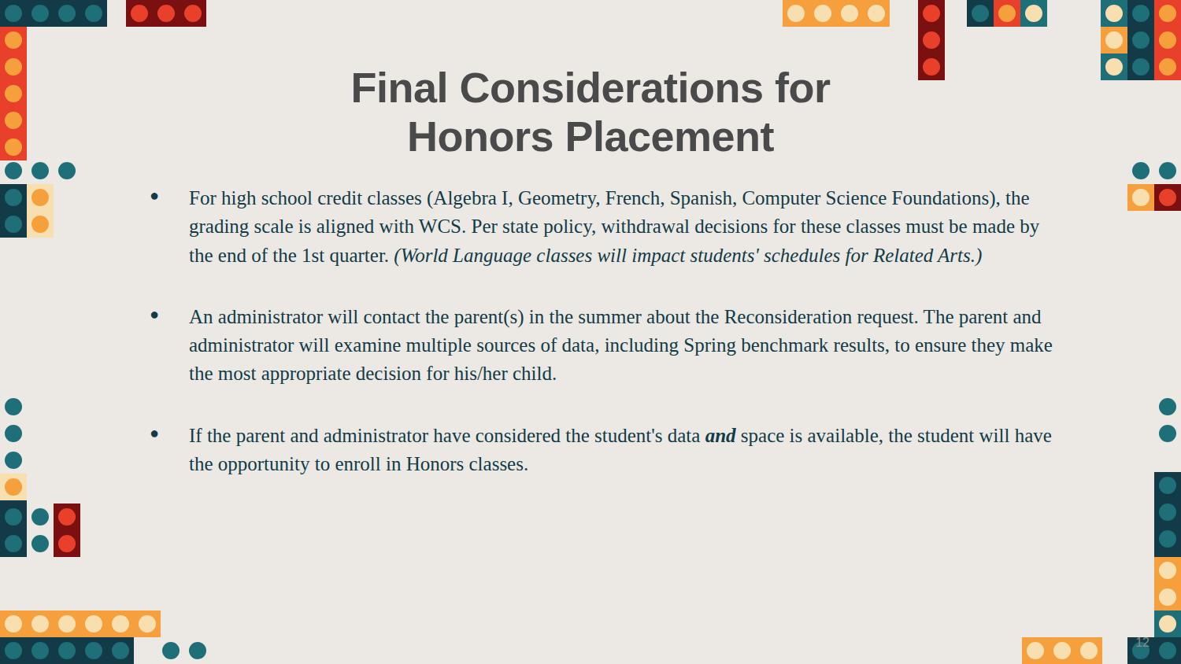Final Considerations for
Honors Placement
For high school credit classes (Algebra I, Geometry, French, Spanish, Computer Science Foundations), the grading scale is aligned with WCS. Per state policy, withdrawal decisions for these classes must be made by the end of the 1st quarter. (World Language classes will impact students' schedules for Related Arts.)
An administrator will contact the parent(s) in the summer about the Reconsideration request. The parent and administrator will examine multiple sources of data, including Spring benchmark results, to ensure they make the most appropriate decision for his/her child.
If the parent and administrator have considered the student's data and space is available, the student will have the opportunity to enroll in Honors classes.
12